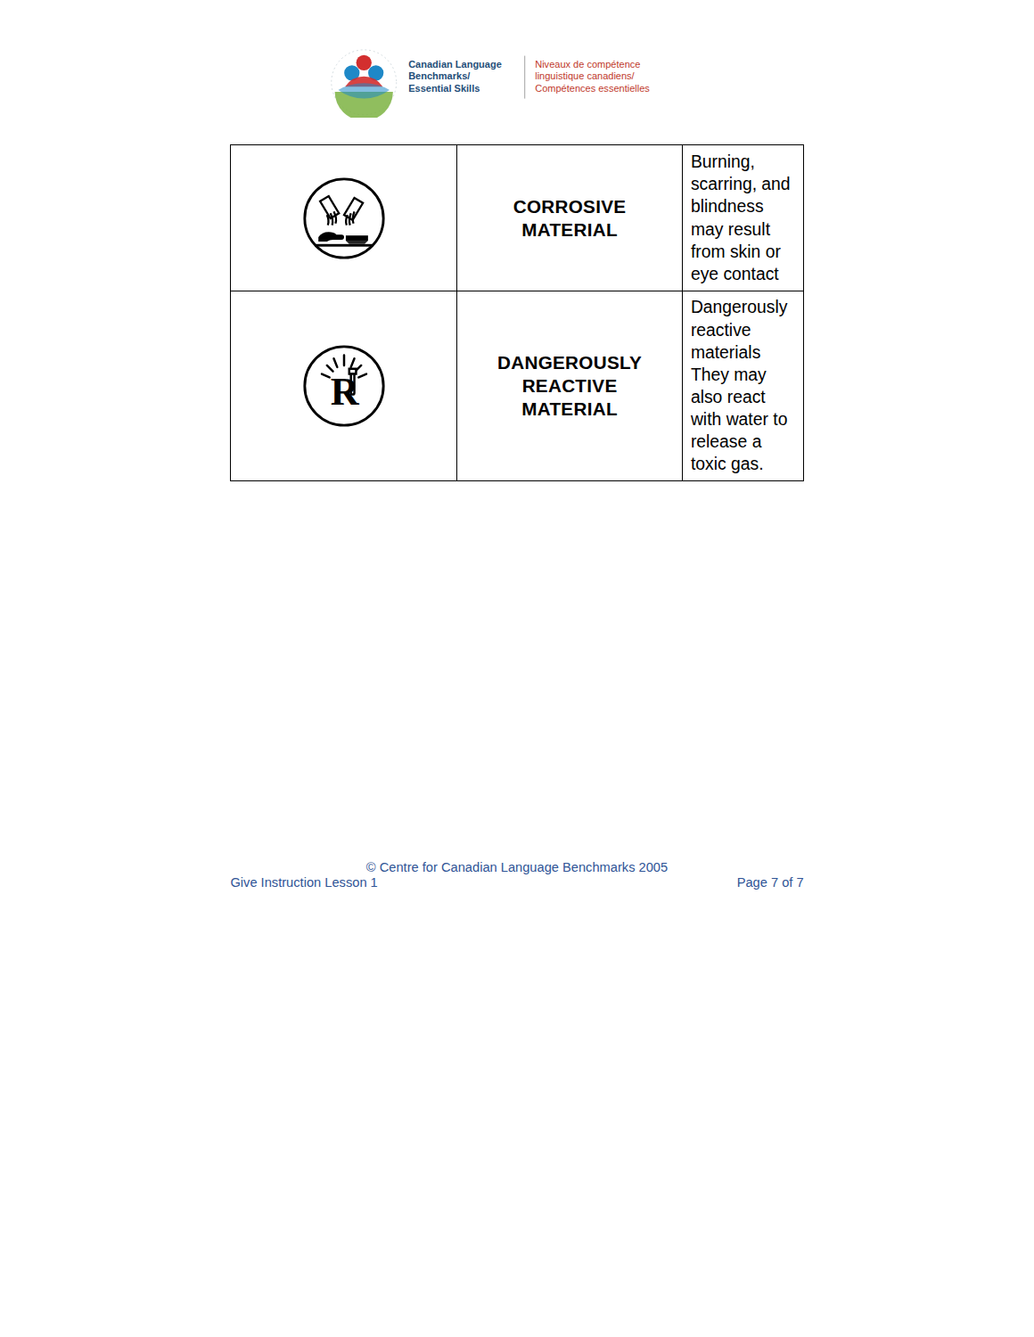Canadian Language Benchmarks/ Essential Skills Niveaux de compétence linguistique canadiens/ Compétences essentielles
| | CORROSIVE MATERIAL | Burning, scarring, and blindness may result from skin or eye contact |
| R | DANGEROUSLY REACTIVE MATERIAL | Dangerously reactive materials They may also react with water to release a toxic gas. |
© Centre for Canadian Language Benchmarks 2005
Give Instruction Lesson 1 Page 7 of 7